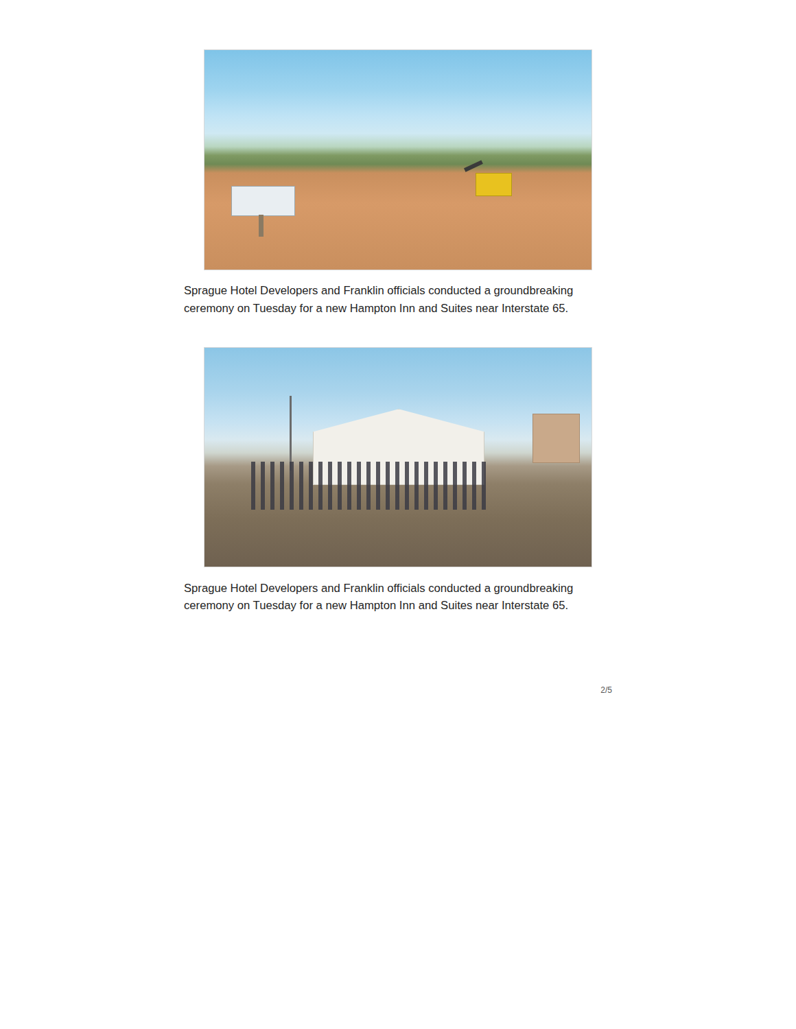Sprague Hotel Developers and Franklin officials conducted a groundbreaking ceremony on Tuesday for a new Hampton Inn and Suites near Interstate 65.
Sprague Hotel Developers and Franklin officials conducted a groundbreaking ceremony on Tuesday for a new Hampton Inn and Suites near Interstate 65.
2/5